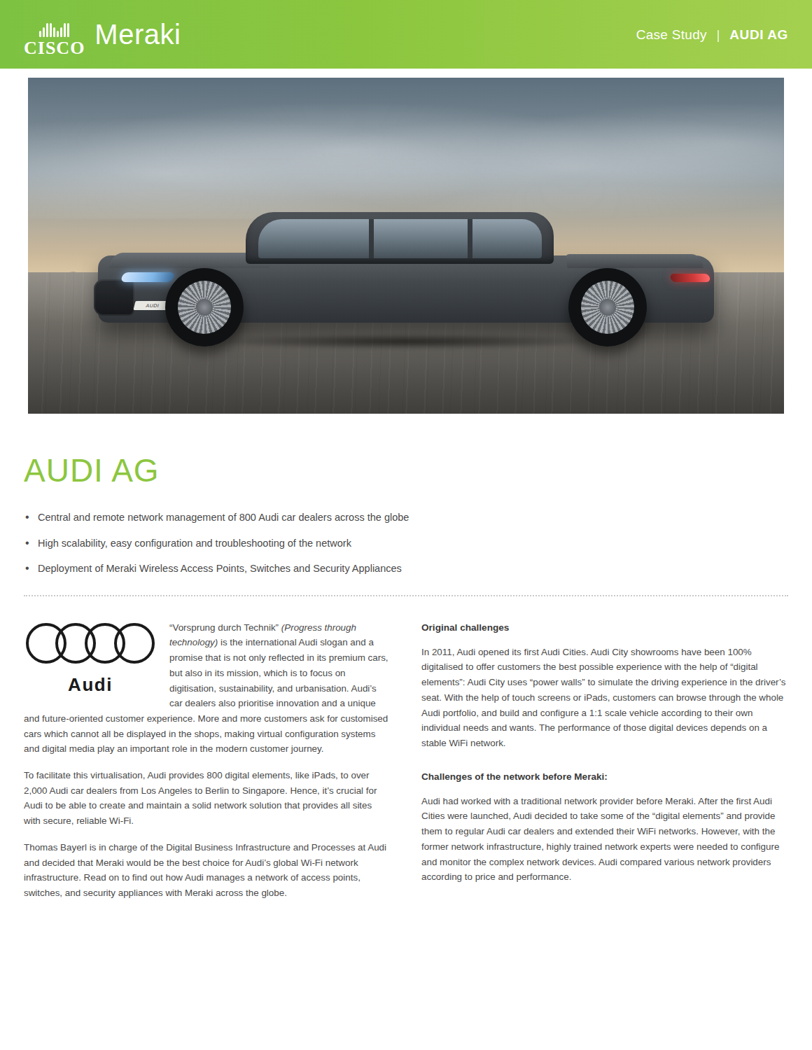CISCO
Meraki
Case Study | AUDI AG
AUDI
AUDI AG
Central and remote network management of 800 Audi car dealers across the globe
High scalability, easy configuration and troubleshooting of the network
Deployment of Meraki Wireless Access Points, Switches and Security Appliances
Audi
“Vorsprung durch Technik” (Progress through technology) is the international Audi slogan and a promise that is not only reflected in its premium cars, but also in its mission, which is to focus on digitisation, sustainability, and urbanisation. Audi’s car dealers also prioritise innovation and a unique and future-oriented customer experience. More and more customers ask for customised cars which cannot all be displayed in the shops, making virtual configuration systems and digital media play an important role in the modern customer journey.
To facilitate this virtualisation, Audi provides 800 digital elements, like iPads, to over 2,000 Audi car dealers from Los Angeles to Berlin to Singapore. Hence, it’s crucial for Audi to be able to create and maintain a solid network solution that provides all sites with secure, reliable Wi-Fi.
Thomas Bayerl is in charge of the Digital Business Infrastructure and Processes at Audi and decided that Meraki would be the best choice for Audi’s global Wi-Fi network infrastructure. Read on to find out how Audi manages a network of access points, switches, and security appliances with Meraki across the globe.
Original challenges
In 2011, Audi opened its first Audi Cities. Audi City showrooms have been 100% digitalised to offer customers the best possible experience with the help of “digital elements”: Audi City uses “power walls” to simulate the driving experience in the driver’s seat. With the help of touch screens or iPads, customers can browse through the whole Audi portfolio, and build and configure a 1:1 scale vehicle according to their own individual needs and wants. The performance of those digital devices depends on a stable WiFi network.
Challenges of the network before Meraki:
Audi had worked with a traditional network provider before Meraki. After the first Audi Cities were launched, Audi decided to take some of the “digital elements” and provide them to regular Audi car dealers and extended their WiFi networks. However, with the former network infrastructure, highly trained network experts were needed to configure and monitor the complex network devices. Audi compared various network providers according to price and performance.